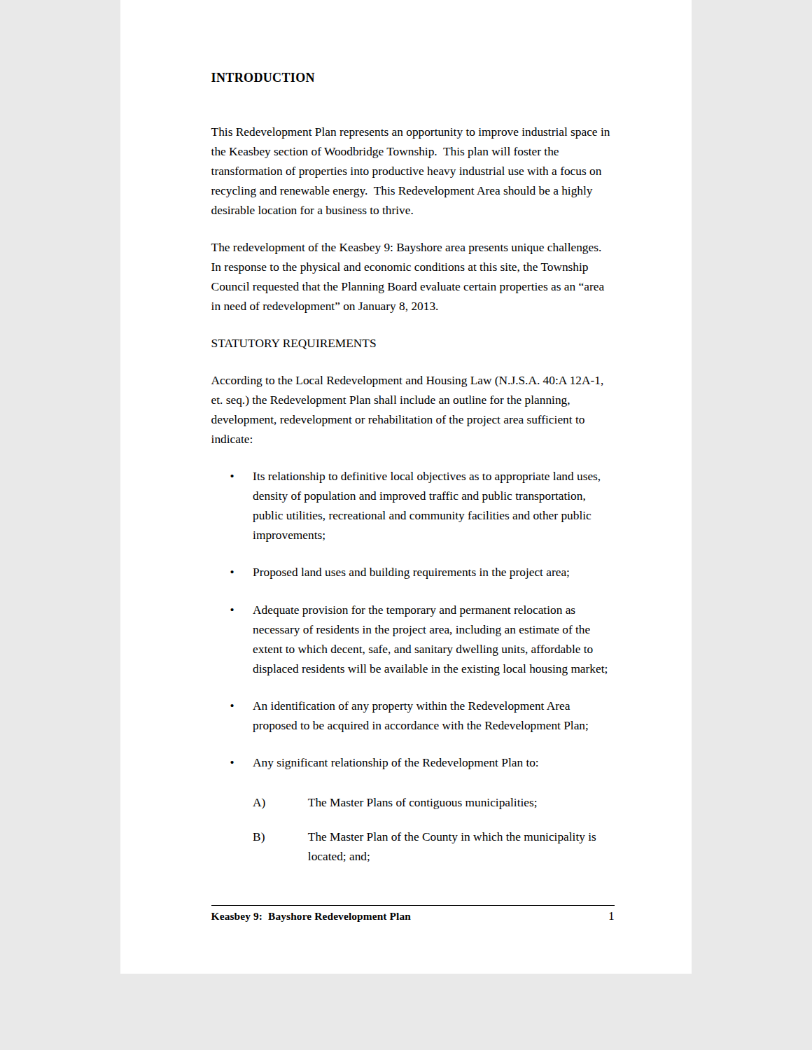Introduction
This Redevelopment Plan represents an opportunity to improve industrial space in the Keasbey section of Woodbridge Township. This plan will foster the transformation of properties into productive heavy industrial use with a focus on recycling and renewable energy. This Redevelopment Area should be a highly desirable location for a business to thrive.
The redevelopment of the Keasbey 9: Bayshore area presents unique challenges. In response to the physical and economic conditions at this site, the Township Council requested that the Planning Board evaluate certain properties as an “area in need of redevelopment” on January 8, 2013.
STATUTORY REQUIREMENTS
According to the Local Redevelopment and Housing Law (N.J.S.A. 40:A 12A-1, et. seq.) the Redevelopment Plan shall include an outline for the planning, development, redevelopment or rehabilitation of the project area sufficient to indicate:
Its relationship to definitive local objectives as to appropriate land uses, density of population and improved traffic and public transportation, public utilities, recreational and community facilities and other public improvements;
Proposed land uses and building requirements in the project area;
Adequate provision for the temporary and permanent relocation as necessary of residents in the project area, including an estimate of the extent to which decent, safe, and sanitary dwelling units, affordable to displaced residents will be available in the existing local housing market;
An identification of any property within the Redevelopment Area proposed to be acquired in accordance with the Redevelopment Plan;
Any significant relationship of the Redevelopment Plan to:
A) The Master Plans of contiguous municipalities;
B) The Master Plan of the County in which the municipality is located; and;
Keasbey 9: Bayshore Redevelopment Plan 1